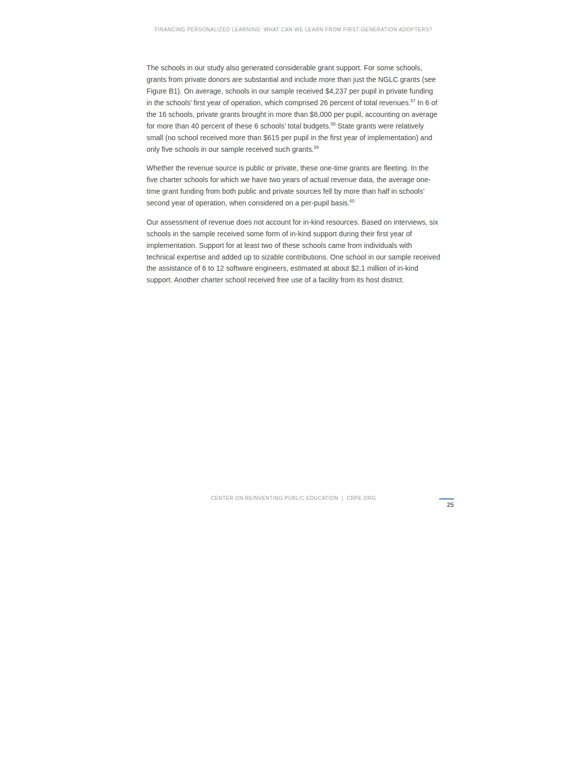Financing Personalized Learning: What Can We Learn from First-Generation Adopters?
The schools in our study also generated considerable grant support. For some schools, grants from private donors are substantial and include more than just the NGLC grants (see Figure B1). On average, schools in our sample received $4,237 per pupil in private funding in the schools’ first year of operation, which comprised 26 percent of total revenues.57 In 6 of the 16 schools, private grants brought in more than $6,000 per pupil, accounting on average for more than 40 percent of these 6 schools’ total budgets.58 State grants were relatively small (no school received more than $615 per pupil in the first year of implementation) and only five schools in our sample received such grants.59
Whether the revenue source is public or private, these one-time grants are fleeting. In the five charter schools for which we have two years of actual revenue data, the average one-time grant funding from both public and private sources fell by more than half in schools’ second year of operation, when considered on a per-pupil basis.60
Our assessment of revenue does not account for in-kind resources. Based on interviews, six schools in the sample received some form of in-kind support during their first year of implementation. Support for at least two of these schools came from individuals with technical expertise and added up to sizable contributions. One school in our sample received the assistance of 6 to 12 software engineers, estimated at about $2.1 million of in-kind support. Another charter school received free use of a facility from its host district.
Center on Reinventing Public Education | crpe.org
25